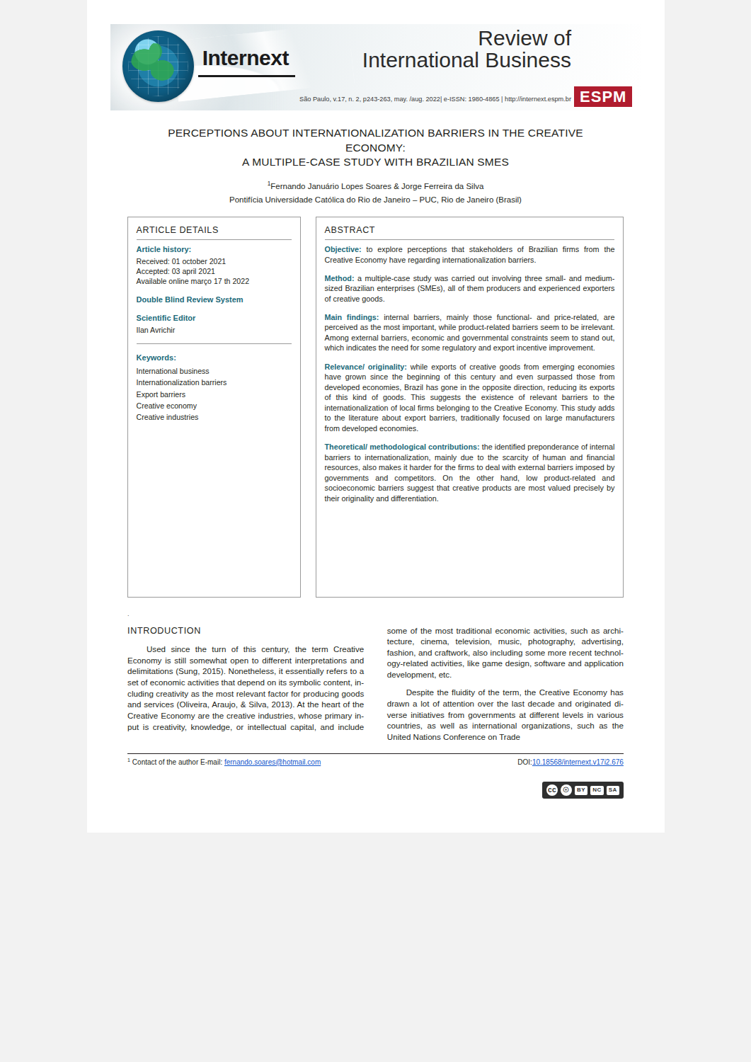Inter next
Review of
International Business
São Paulo, v.17, n. 2, p243-263, may. /aug. 2022| e-ISSN: 1980-4865 | http://internext.espm.br
ESPM
Perceptions about Internationalization Barriers in the Creative Economy:
A Multiple-Case Study with Brazilian SMEs
1Fernando Januário Lopes Soares & Jorge Ferreira da Silva
Pontifícia Universidade Católica do Rio de Janeiro – PUC, Rio de Janeiro (Brasil)
Article details
Article history:
Received: 01 october 2021
Accepted: 03 april 2021
Available online março 17 th 2022
Double Blind Review System
Scientific Editor
Ilan Avrichir
Keywords:
International business
Internationalization barriers
Export barriers
Creative economy
Creative industries
Abstract
Objective: to explore perceptions that stakeholders of Brazilian firms from the Creative Economy have regarding internationalization barriers.
Method: a multiple-case study was carried out involving three small- and medium-sized Brazilian enterprises (SMEs), all of them producers and experienced exporters of creative goods.
Main findings: internal barriers, mainly those functional- and price-related, are perceived as the most important, while product-related barriers seem to be irrelevant. Among external barriers, economic and governmental constraints seem to stand out, which indicates the need for some regulatory and export incentive improvement.
Relevance/ originality: while exports of creative goods from emerging economies have grown since the beginning of this century and even surpassed those from developed economies, Brazil has gone in the opposite direction, reducing its exports of this kind of goods. This suggests the existence of relevant barriers to the internationalization of local firms belonging to the Creative Economy. This study adds to the literature about export barriers, traditionally focused on large manufacturers from developed economies.
Theoretical/ methodological contributions: the identified preponderance of internal barriers to internationalization, mainly due to the scarcity of human and financial resources, also makes it harder for the firms to deal with external barriers imposed by governments and competitors. On the other hand, low product-related and socioeconomic barriers suggest that creative products are most valued precisely by their originality and differentiation.
.
Introduction
Used since the turn of this century, the term Creative Economy is still somewhat open to different interpretations and delimitations (Sung, 2015). Nonetheless, it essentially refers to a set of economic activities that depend on its symbolic content, including creativity as the most relevant factor for producing goods and services (Oliveira, Araujo, & Silva, 2013). At the heart of the Creative Economy are the creative industries, whose primary input is creativity, knowledge, or intellectual capital, and include some of the most traditional economic activities, such as architecture, cinema, television, music, photography, advertising, fashion, and craftwork, also including some more recent technology-related activities, like game design, software and application development, etc.
Despite the fluidity of the term, the Creative Economy has drawn a lot of attention over the last decade and originated diverse initiatives from governments at different levels in various countries, as well as international organizations, such as the United Nations Conference on Trade
1 Contact of the author E-mail: fernando.soares@hotmail.com
DOI:10.18568/internext.v17i2.676
cc ☉ BY NC SA